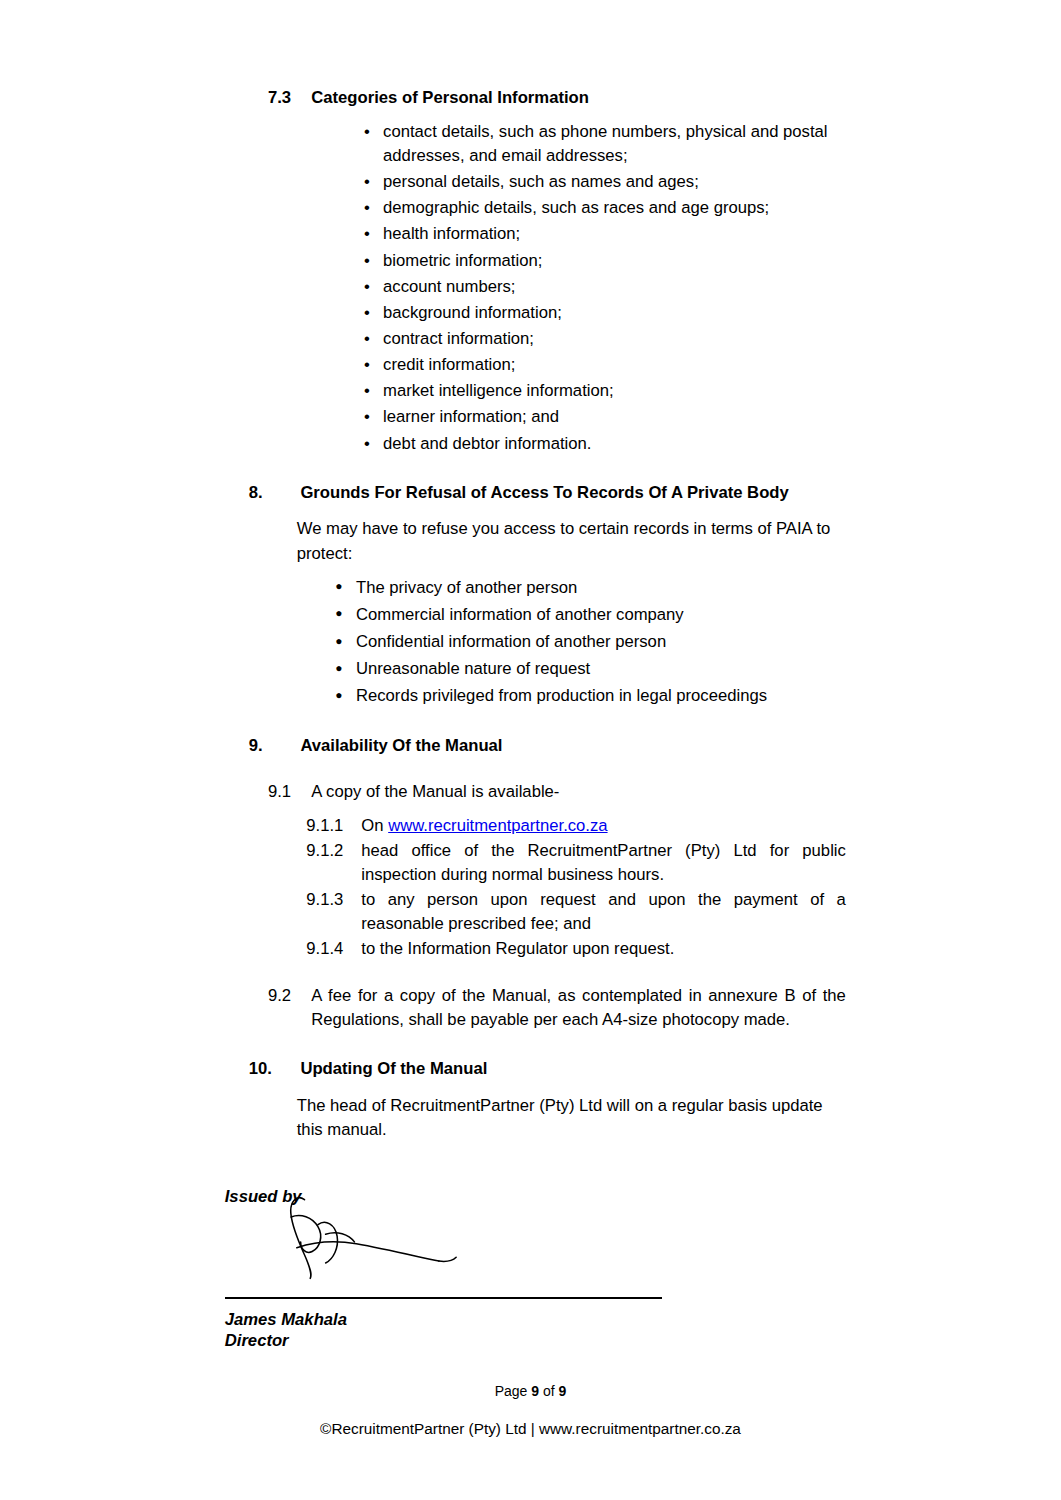7.3
Categories of Personal Information
contact details, such as phone numbers, physical and postal addresses, and email addresses;
personal details, such as names and ages;
demographic details, such as races and age groups;
health information;
biometric information;
account numbers;
background information;
contract information;
credit information;
market intelligence information;
learner information; and
debt and debtor information.
8.
Grounds For Refusal of Access To Records Of A Private Body
We may have to refuse you access to certain records in terms of PAIA to protect:
The privacy of another person
Commercial information of another company
Confidential information of another person
Unreasonable nature of request
Records privileged from production in legal proceedings
9.
Availability Of the Manual
9.1
A copy of the Manual is available-
9.1.1
On www.recruitmentpartner.co.za
9.1.2
head office of the RecruitmentPartner (Pty) Ltd for public inspection during normal business hours.
9.1.3
to any person upon request and upon the payment of a reasonable prescribed fee; and
9.1.4
to the Information Regulator upon request.
9.2
A fee for a copy of the Manual, as contemplated in annexure B of the Regulations, shall be payable per each A4-size photocopy made.
10.
Updating Of the Manual
The head of RecruitmentPartner (Pty) Ltd will on a regular basis update this manual.
Issued by
James Makhala
Director
Page 9 of 9
©RecruitmentPartner (Pty) Ltd | www.recruitmentpartner.co.za